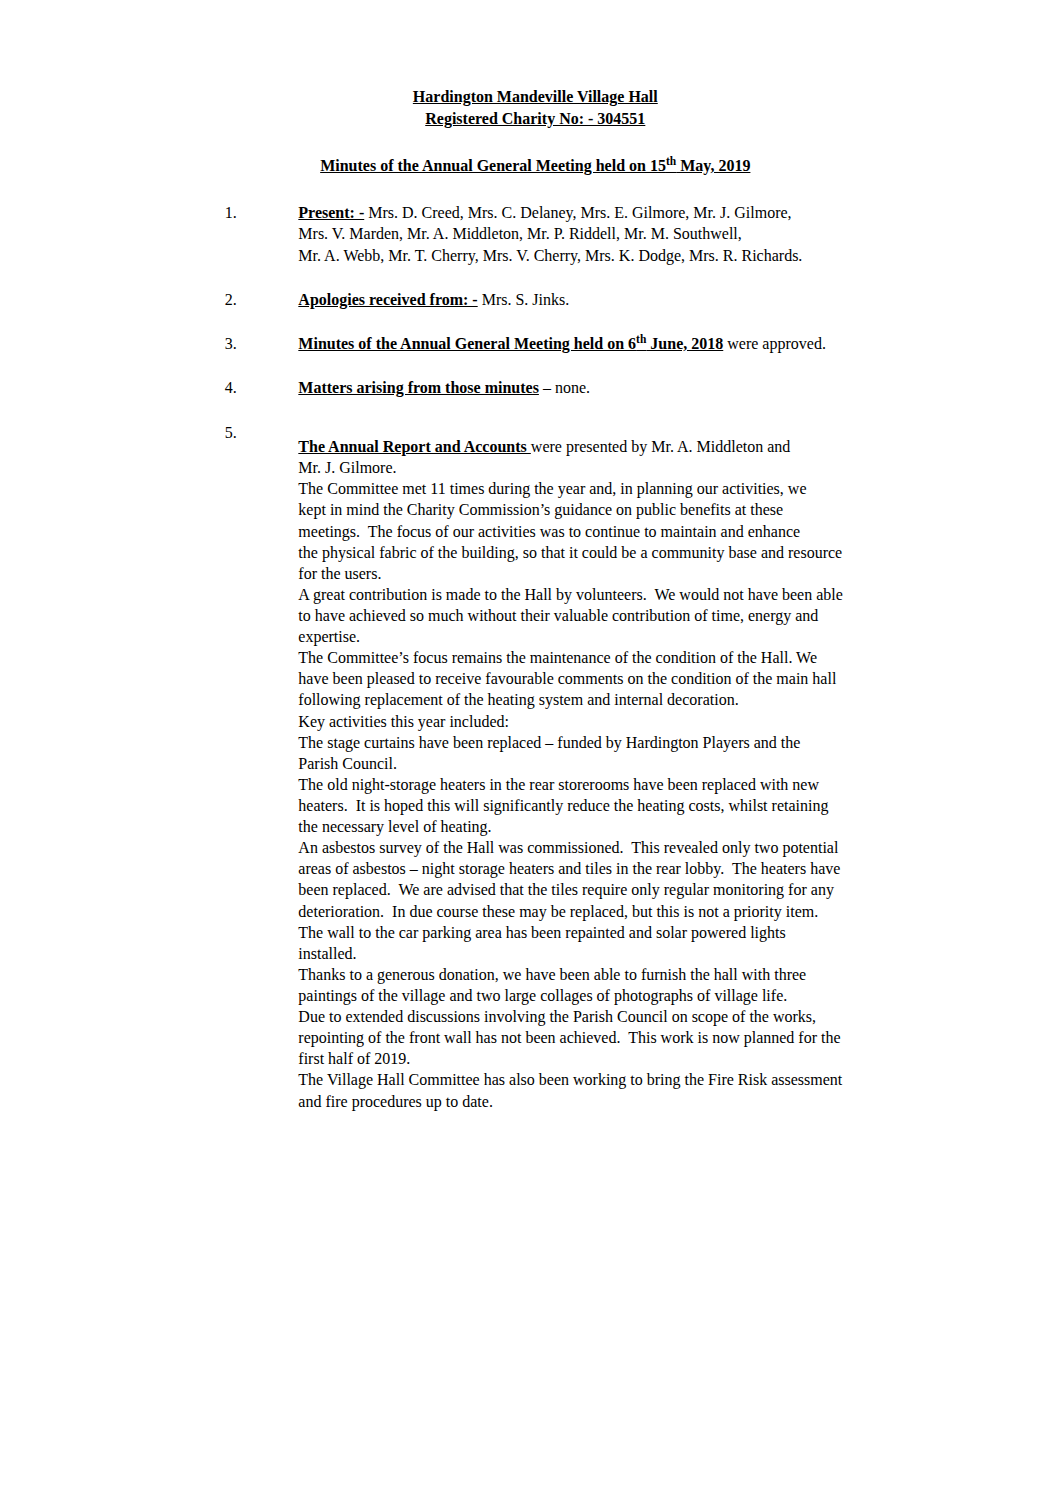Hardington Mandeville Village Hall
Registered Charity No: - 304551
Minutes of the Annual General Meeting held on 15th May, 2019
Present: - Mrs. D. Creed, Mrs. C. Delaney, Mrs. E. Gilmore, Mr. J. Gilmore,
Mrs. V. Marden, Mr. A. Middleton, Mr. P. Riddell, Mr. M. Southwell,
Mr. A. Webb, Mr. T. Cherry, Mrs. V. Cherry, Mrs. K. Dodge, Mrs. R. Richards.
Apologies received from: - Mrs. S. Jinks.
Minutes of the Annual General Meeting held on 6th June, 2018 were approved.
Matters arising from those minutes – none.
The Annual Report and Accounts were presented by Mr. A. Middleton and
Mr. J. Gilmore.
The Committee met 11 times during the year and, in planning our activities, we
kept in mind the Charity Commission’s guidance on public benefits at these
meetings. The focus of our activities was to continue to maintain and enhance
the physical fabric of the building, so that it could be a community base and resource
for the users.
A great contribution is made to the Hall by volunteers. We would not have been able
to have achieved so much without their valuable contribution of time, energy and
expertise.
The Committee’s focus remains the maintenance of the condition of the Hall. We
have been pleased to receive favourable comments on the condition of the main hall
following replacement of the heating system and internal decoration.
Key activities this year included:
The stage curtains have been replaced – funded by Hardington Players and the
Parish Council.
The old night-storage heaters in the rear storerooms have been replaced with new
heaters. It is hoped this will significantly reduce the heating costs, whilst retaining
the necessary level of heating.
An asbestos survey of the Hall was commissioned. This revealed only two potential
areas of asbestos – night storage heaters and tiles in the rear lobby. The heaters have
been replaced. We are advised that the tiles require only regular monitoring for any
deterioration. In due course these may be replaced, but this is not a priority item.
The wall to the car parking area has been repainted and solar powered lights installed.
Thanks to a generous donation, we have been able to furnish the hall with three
paintings of the village and two large collages of photographs of village life.
Due to extended discussions involving the Parish Council on scope of the works,
repointing of the front wall has not been achieved. This work is now planned for the
first half of 2019.
The Village Hall Committee has also been working to bring the Fire Risk assessment
and fire procedures up to date.